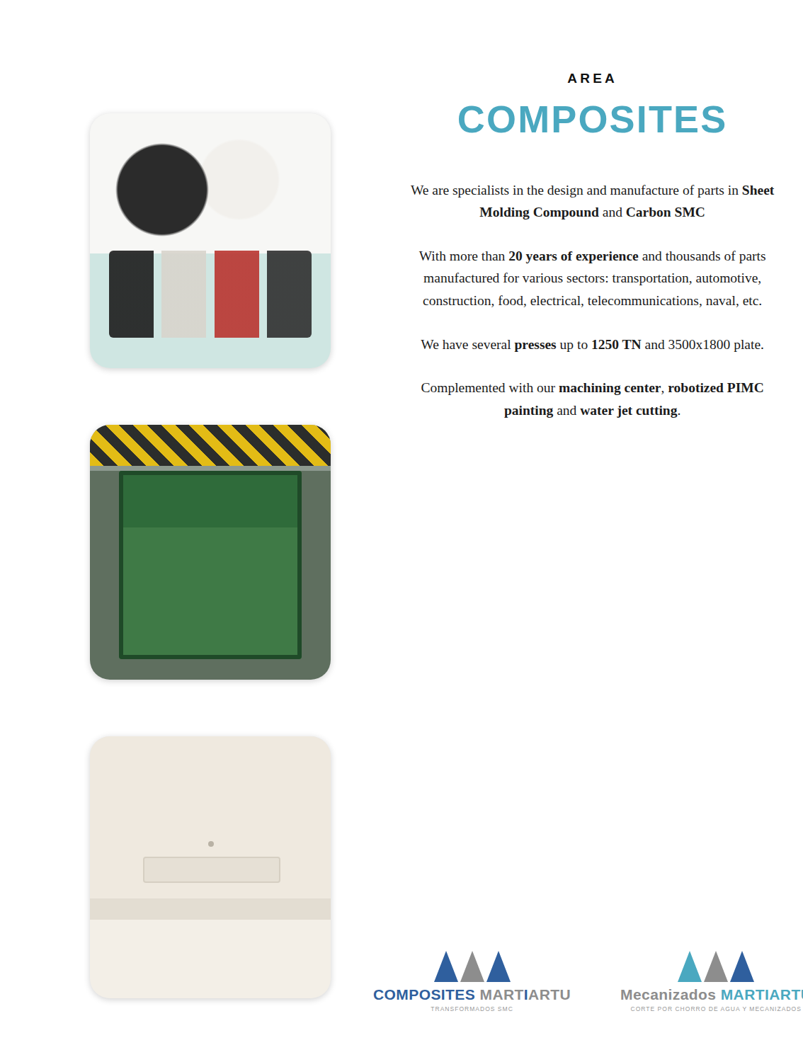AREA
COMPOSITES
We are specialists in the design and manufacture of parts in Sheet Molding Compound and Carbon SMC
With more than 20 years of experience and thousands of parts manufactured for various sectors: transportation, automotive, construction, food, electrical, telecommunications, naval, etc.
We have several presses up to 1250 TN and 3500x1800 plate.
Complemented with our machining center, robotized PIMC painting and water jet cutting.
COMPOSITES MART IARTU
Transformados SMC
Mecanizados MARTIARTU
Corte por chorro de agua y mecanizados